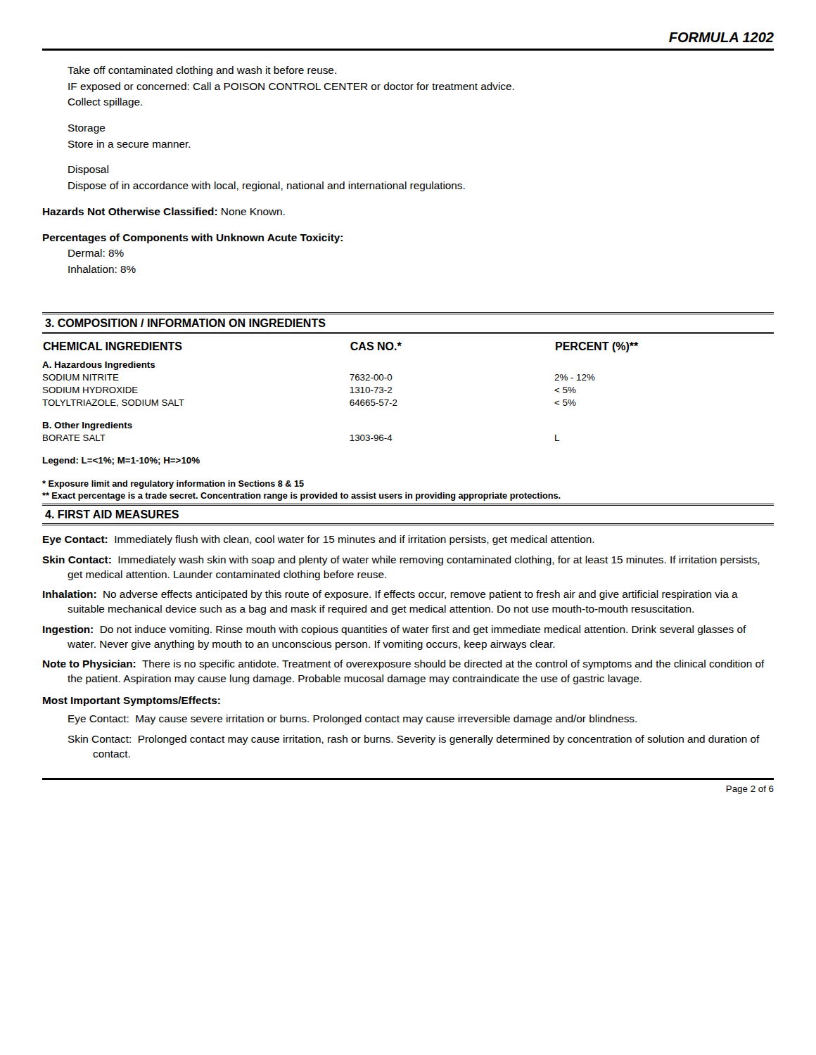FORMULA 1202
Take off contaminated clothing and wash it before reuse.
IF exposed or concerned: Call a POISON CONTROL CENTER or doctor for treatment advice.
Collect spillage.
Storage
Store in a secure manner.
Disposal
Dispose of in accordance with local, regional, national and international regulations.
Hazards Not Otherwise Classified: None Known.
Percentages of Components with Unknown Acute Toxicity:
Dermal: 8%
Inhalation: 8%
3. COMPOSITION / INFORMATION ON INGREDIENTS
| CHEMICAL INGREDIENTS | CAS NO.* | PERCENT (%)** |
| --- | --- | --- |
| A. Hazardous Ingredients | | |
| SODIUM NITRITE | 7632-00-0 | 2% - 12% |
| SODIUM HYDROXIDE | 1310-73-2 | < 5% |
| TOLYLTRIAZOLE, SODIUM SALT | 64665-57-2 | < 5% |
| B. Other Ingredients | | |
| BORATE SALT | 1303-96-4 | L |
Legend: L=<1%; M=1-10%; H=>10%
* Exposure limit and regulatory information in Sections 8 & 15
** Exact percentage is a trade secret. Concentration range is provided to assist users in providing appropriate protections.
4. FIRST AID MEASURES
Eye Contact: Immediately flush with clean, cool water for 15 minutes and if irritation persists, get medical attention.
Skin Contact: Immediately wash skin with soap and plenty of water while removing contaminated clothing, for at least 15 minutes. If irritation persists, get medical attention. Launder contaminated clothing before reuse.
Inhalation: No adverse effects anticipated by this route of exposure. If effects occur, remove patient to fresh air and give artificial respiration via a suitable mechanical device such as a bag and mask if required and get medical attention. Do not use mouth-to-mouth resuscitation.
Ingestion: Do not induce vomiting. Rinse mouth with copious quantities of water first and get immediate medical attention. Drink several glasses of water. Never give anything by mouth to an unconscious person. If vomiting occurs, keep airways clear.
Note to Physician: There is no specific antidote. Treatment of overexposure should be directed at the control of symptoms and the clinical condition of the patient. Aspiration may cause lung damage. Probable mucosal damage may contraindicate the use of gastric lavage.
Most Important Symptoms/Effects:
Eye Contact: May cause severe irritation or burns. Prolonged contact may cause irreversible damage and/or blindness.
Skin Contact: Prolonged contact may cause irritation, rash or burns. Severity is generally determined by concentration of solution and duration of contact.
Page 2 of 6